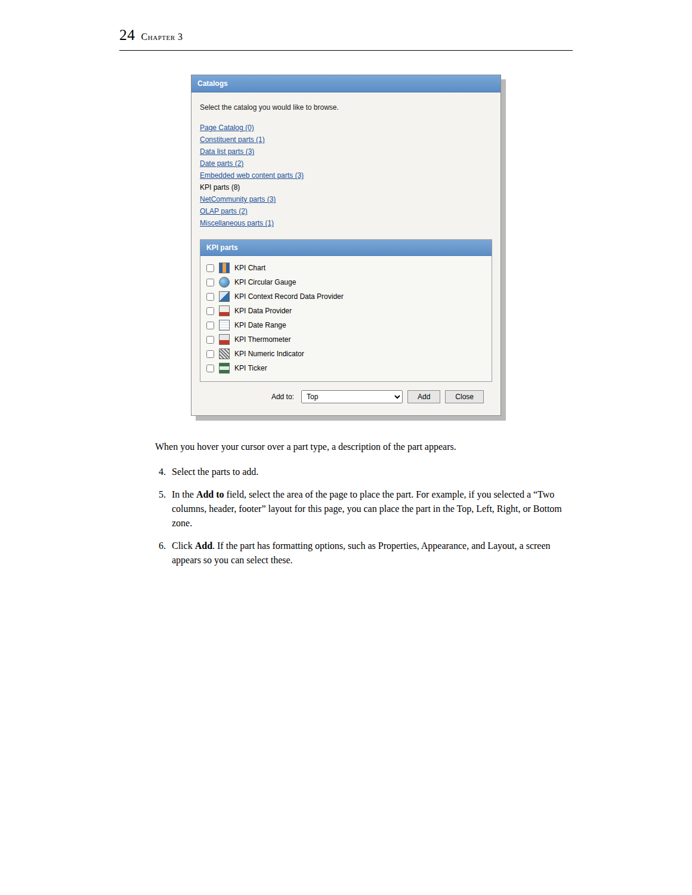24 Chapter 3
Catalogs
Select the catalog you would like to browse.
Page Catalog (0)
Constituent parts (1)
Data list parts (3)
Date parts (2)
Embedded web content parts (3)
KPI parts (8)
NetCommunity parts (3)
OLAP parts (2)
Miscellaneous parts (1)
KPI parts
KPI Chart
KPI Circular Gauge
KPI Context Record Data Provider
KPI Data Provider
KPI Date Range
KPI Thermometer
KPI Numeric Indicator
KPI Ticker
Add to: Top Left Right Bottom Add Close
When you hover your cursor over a part type, a description of the part appears.
Select the parts to add.
In the Add to field, select the area of the page to place the part. For example, if you selected a “Two columns, header, footer” layout for this page, you can place the part in the Top, Left, Right, or Bottom zone.
Click Add. If the part has formatting options, such as Properties, Appearance, and Layout, a screen appears so you can select these.